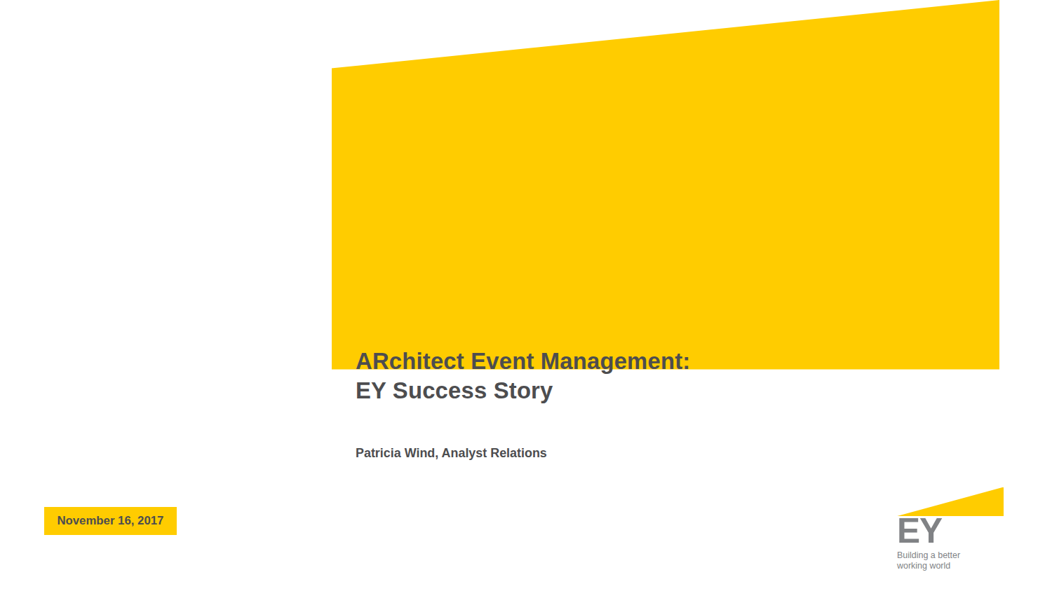ARchitect Event Management:
EY Success Story
Patricia Wind, Analyst Relations
November 16, 2017
EY
Building a better
working world